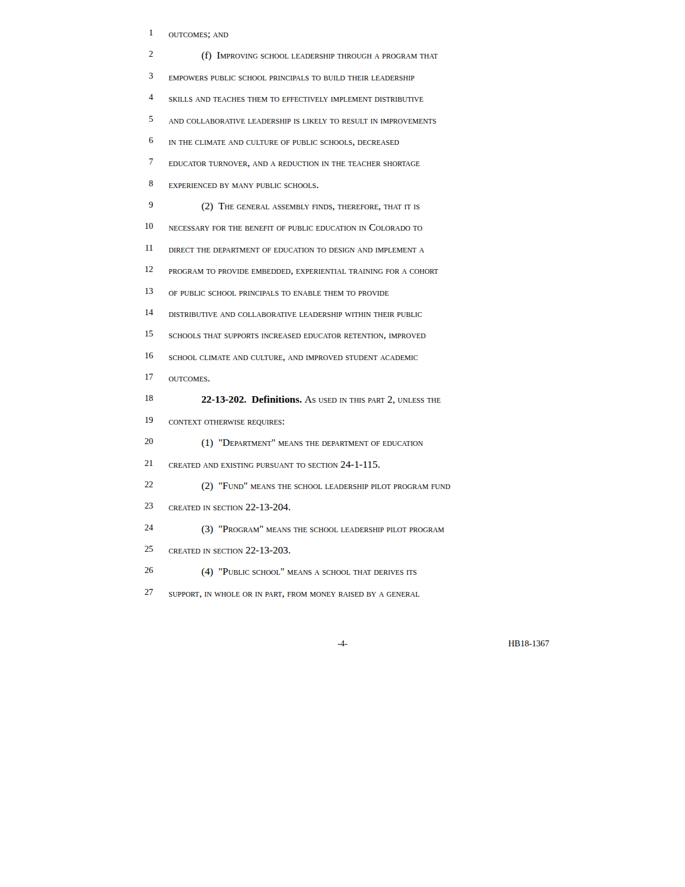outcomes; and
(f) Improving school leadership through a program that
empowers public school principals to build their leadership
skills and teaches them to effectively implement distributive
and collaborative leadership is likely to result in improvements
in the climate and culture of public schools, decreased
educator turnover, and a reduction in the teacher shortage
experienced by many public schools.
(2) The general assembly finds, therefore, that it is
necessary for the benefit of public education in Colorado to
direct the department of education to design and implement a
program to provide embedded, experiential training for a cohort
of public school principals to enable them to provide
distributive and collaborative leadership within their public
schools that supports increased educator retention, improved
school climate and culture, and improved student academic
outcomes.
22-13-202. Definitions. As used in this part 2, unless the
context otherwise requires:
(1) "Department" means the department of education
created and existing pursuant to section 24-1-115.
(2) "Fund" means the school leadership pilot program fund
created in section 22-13-204.
(3) "Program" means the school leadership pilot program
created in section 22-13-203.
(4) "Public school" means a school that derives its
support, in whole or in part, from money raised by a general
-4- HB18-1367